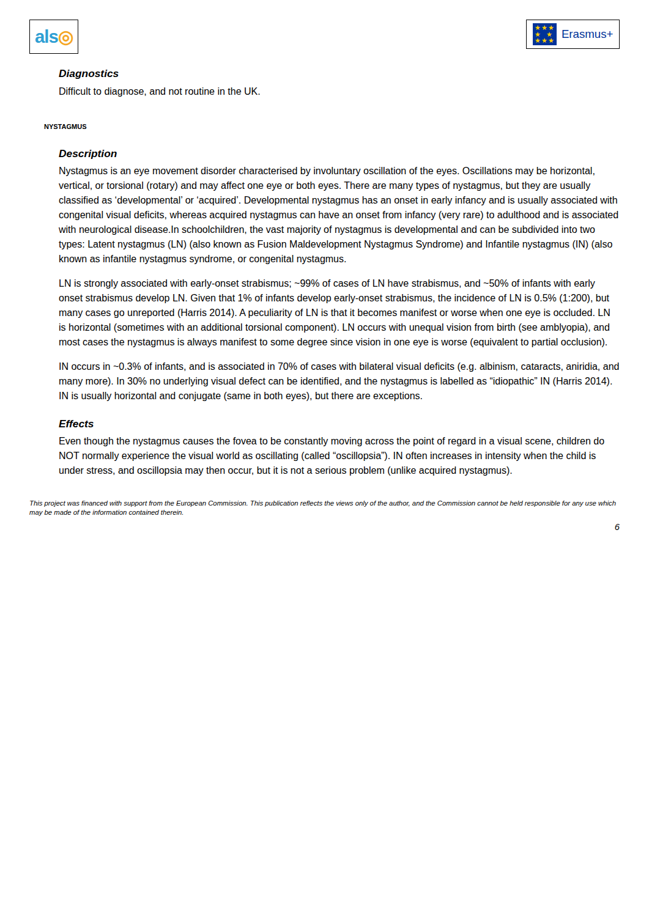als◎
★★★
★ ★
★★★ Erasmus+
Diagnostics
Difficult to diagnose, and not routine in the UK.
Nystagmus
Description
Nystagmus is an eye movement disorder characterised by involuntary oscillation of the eyes. Oscillations may be horizontal, vertical, or torsional (rotary) and may affect one eye or both eyes. There are many types of nystagmus, but they are usually classified as ‘developmental’ or ‘acquired’. Developmental nystagmus has an onset in early infancy and is usually associated with congenital visual deficits, whereas acquired nystagmus can have an onset from infancy (very rare) to adulthood and is associated with neurological disease.In schoolchildren, the vast majority of nystagmus is developmental and can be subdivided into two types: Latent nystagmus (LN) (also known as Fusion Maldevelopment Nystagmus Syndrome) and Infantile nystagmus (IN) (also known as infantile nystagmus syndrome, or congenital nystagmus.
LN is strongly associated with early-onset strabismus; ~99% of cases of LN have strabismus, and ~50% of infants with early onset strabismus develop LN. Given that 1% of infants develop early-onset strabismus, the incidence of LN is 0.5% (1:200), but many cases go unreported (Harris 2014). A peculiarity of LN is that it becomes manifest or worse when one eye is occluded. LN is horizontal (sometimes with an additional torsional component). LN occurs with unequal vision from birth (see amblyopia), and most cases the nystagmus is always manifest to some degree since vision in one eye is worse (equivalent to partial occlusion).
IN occurs in ~0.3% of infants, and is associated in 70% of cases with bilateral visual deficits (e.g. albinism, cataracts, aniridia, and many more). In 30% no underlying visual defect can be identified, and the nystagmus is labelled as “idiopathic” IN (Harris 2014). IN is usually horizontal and conjugate (same in both eyes), but there are exceptions.
Effects
Even though the nystagmus causes the fovea to be constantly moving across the point of regard in a visual scene, children do NOT normally experience the visual world as oscillating (called “oscillopsia”). IN often increases in intensity when the child is under stress, and oscillopsia may then occur, but it is not a serious problem (unlike acquired nystagmus).
This project was financed with support from the European Commission. This publication reflects the views only of the author, and the Commission cannot be held responsible for any use which may be made of the information contained therein.
6